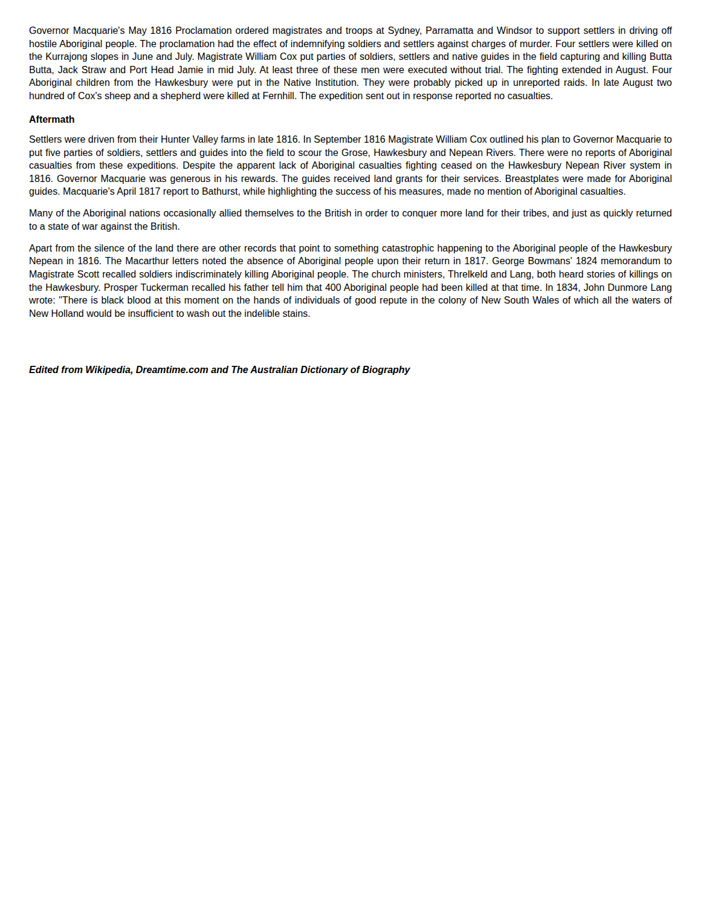Governor Macquarie's May 1816 Proclamation ordered magistrates and troops at Sydney, Parramatta and Windsor to support settlers in driving off hostile Aboriginal people. The proclamation had the effect of indemnifying soldiers and settlers against charges of murder. Four settlers were killed on the Kurrajong slopes in June and July. Magistrate William Cox put parties of soldiers, settlers and native guides in the field capturing and killing Butta Butta, Jack Straw and Port Head Jamie in mid July. At least three of these men were executed without trial. The fighting extended in August. Four Aboriginal children from the Hawkesbury were put in the Native Institution. They were probably picked up in unreported raids. In late August two hundred of Cox's sheep and a shepherd were killed at Fernhill. The expedition sent out in response reported no casualties.
Aftermath
Settlers were driven from their Hunter Valley farms in late 1816. In September 1816 Magistrate William Cox outlined his plan to Governor Macquarie to put five parties of soldiers, settlers and guides into the field to scour the Grose, Hawkesbury and Nepean Rivers. There were no reports of Aboriginal casualties from these expeditions. Despite the apparent lack of Aboriginal casualties fighting ceased on the Hawkesbury Nepean River system in 1816. Governor Macquarie was generous in his rewards. The guides received land grants for their services. Breastplates were made for Aboriginal guides. Macquarie's April 1817 report to Bathurst, while highlighting the success of his measures, made no mention of Aboriginal casualties.
Many of the Aboriginal nations occasionally allied themselves to the British in order to conquer more land for their tribes, and just as quickly returned to a state of war against the British.
Apart from the silence of the land there are other records that point to something catastrophic happening to the Aboriginal people of the Hawkesbury Nepean in 1816. The Macarthur letters noted the absence of Aboriginal people upon their return in 1817. George Bowmans' 1824 memorandum to Magistrate Scott recalled soldiers indiscriminately killing Aboriginal people. The church ministers, Threlkeld and Lang, both heard stories of killings on the Hawkesbury. Prosper Tuckerman recalled his father tell him that 400 Aboriginal people had been killed at that time. In 1834, John Dunmore Lang wrote: "There is black blood at this moment on the hands of individuals of good repute in the colony of New South Wales of which all the waters of New Holland would be insufficient to wash out the indelible stains.
Edited from Wikipedia, Dreamtime.com and The Australian Dictionary of Biography